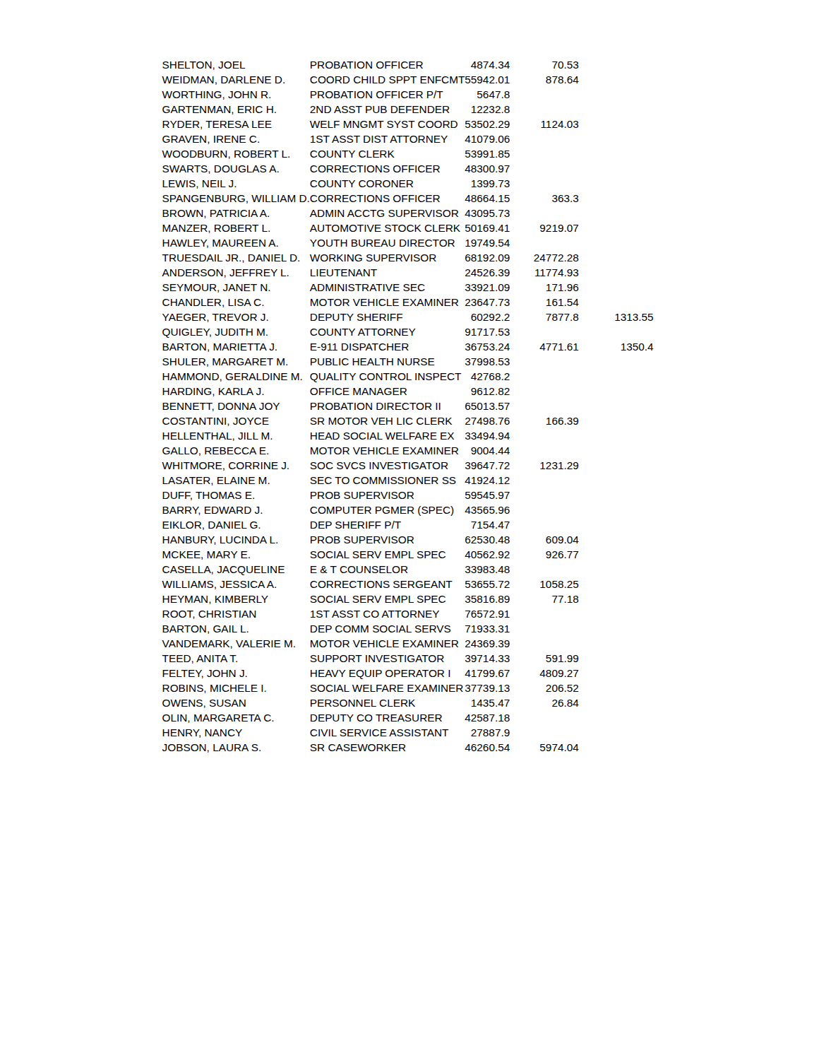| SHELTON, JOEL | PROBATION OFFICER | 4874.34 | 70.53 | |
| WEIDMAN, DARLENE D. | COORD CHILD SPPT ENFCMT | 55942.01 | 878.64 | |
| WORTHING, JOHN R. | PROBATION OFFICER P/T | 5647.8 | | |
| GARTENMAN, ERIC H. | 2ND ASST PUB DEFENDER | 12232.8 | | |
| RYDER, TERESA LEE | WELF MNGMT SYST COORD | 53502.29 | 1124.03 | |
| GRAVEN, IRENE C. | 1ST ASST DIST ATTORNEY | 41079.06 | | |
| WOODBURN, ROBERT L. | COUNTY CLERK | 53991.85 | | |
| SWARTS, DOUGLAS A. | CORRECTIONS OFFICER | 48300.97 | | |
| LEWIS, NEIL J. | COUNTY CORONER | 1399.73 | | |
| SPANGENBURG, WILLIAM D. | CORRECTIONS OFFICER | 48664.15 | 363.3 | |
| BROWN, PATRICIA A. | ADMIN ACCTG SUPERVISOR | 43095.73 | | |
| MANZER, ROBERT L. | AUTOMOTIVE STOCK CLERK | 50169.41 | 9219.07 | |
| HAWLEY, MAUREEN A. | YOUTH BUREAU DIRECTOR | 19749.54 | | |
| TRUESDAIL JR., DANIEL D. | WORKING SUPERVISOR | 68192.09 | 24772.28 | |
| ANDERSON, JEFFREY L. | LIEUTENANT | 24526.39 | 11774.93 | |
| SEYMOUR, JANET N. | ADMINISTRATIVE SEC | 33921.09 | 171.96 | |
| CHANDLER, LISA C. | MOTOR VEHICLE EXAMINER | 23647.73 | 161.54 | |
| YAEGER, TREVOR J. | DEPUTY SHERIFF | 60292.2 | 7877.8 | 1313.55 |
| QUIGLEY, JUDITH M. | COUNTY ATTORNEY | 91717.53 | | |
| BARTON, MARIETTA J. | E-911 DISPATCHER | 36753.24 | 4771.61 | 1350.4 |
| SHULER, MARGARET M. | PUBLIC HEALTH NURSE | 37998.53 | | |
| HAMMOND, GERALDINE M. | QUALITY CONTROL INSPECT | 42768.2 | | |
| HARDING, KARLA J. | OFFICE MANAGER | 9612.82 | | |
| BENNETT, DONNA JOY | PROBATION DIRECTOR II | 65013.57 | | |
| COSTANTINI, JOYCE | SR MOTOR VEH LIC CLERK | 27498.76 | 166.39 | |
| HELLENTHAL, JILL M. | HEAD SOCIAL WELFARE EX | 33494.94 | | |
| GALLO, REBECCA E. | MOTOR VEHICLE EXAMINER | 9004.44 | | |
| WHITMORE, CORRINE J. | SOC SVCS INVESTIGATOR | 39647.72 | 1231.29 | |
| LASATER, ELAINE M. | SEC TO COMMISSIONER SS | 41924.12 | | |
| DUFF, THOMAS E. | PROB SUPERVISOR | 59545.97 | | |
| BARRY, EDWARD J. | COMPUTER PGMER (SPEC) | 43565.96 | | |
| EIKLOR, DANIEL G. | DEP SHERIFF P/T | 7154.47 | | |
| HANBURY, LUCINDA L. | PROB SUPERVISOR | 62530.48 | 609.04 | |
| MCKEE, MARY E. | SOCIAL SERV EMPL SPEC | 40562.92 | 926.77 | |
| CASELLA, JACQUELINE | E & T COUNSELOR | 33983.48 | | |
| WILLIAMS, JESSICA A. | CORRECTIONS SERGEANT | 53655.72 | 1058.25 | |
| HEYMAN, KIMBERLY | SOCIAL SERV EMPL SPEC | 35816.89 | 77.18 | |
| ROOT, CHRISTIAN | 1ST ASST CO ATTORNEY | 76572.91 | | |
| BARTON, GAIL L. | DEP COMM SOCIAL SERVS | 71933.31 | | |
| VANDEMARK, VALERIE M. | MOTOR VEHICLE EXAMINER | 24369.39 | | |
| TEED, ANITA T. | SUPPORT INVESTIGATOR | 39714.33 | 591.99 | |
| FELTEY, JOHN J. | HEAVY EQUIP OPERATOR I | 41799.67 | 4809.27 | |
| ROBINS, MICHELE I. | SOCIAL WELFARE EXAMINER | 37739.13 | 206.52 | |
| OWENS, SUSAN | PERSONNEL CLERK | 1435.47 | 26.84 | |
| OLIN, MARGARETA C. | DEPUTY CO TREASURER | 42587.18 | | |
| HENRY, NANCY | CIVIL SERVICE ASSISTANT | 27887.9 | | |
| JOBSON, LAURA S. | SR CASEWORKER | 46260.54 | 5974.04 | |